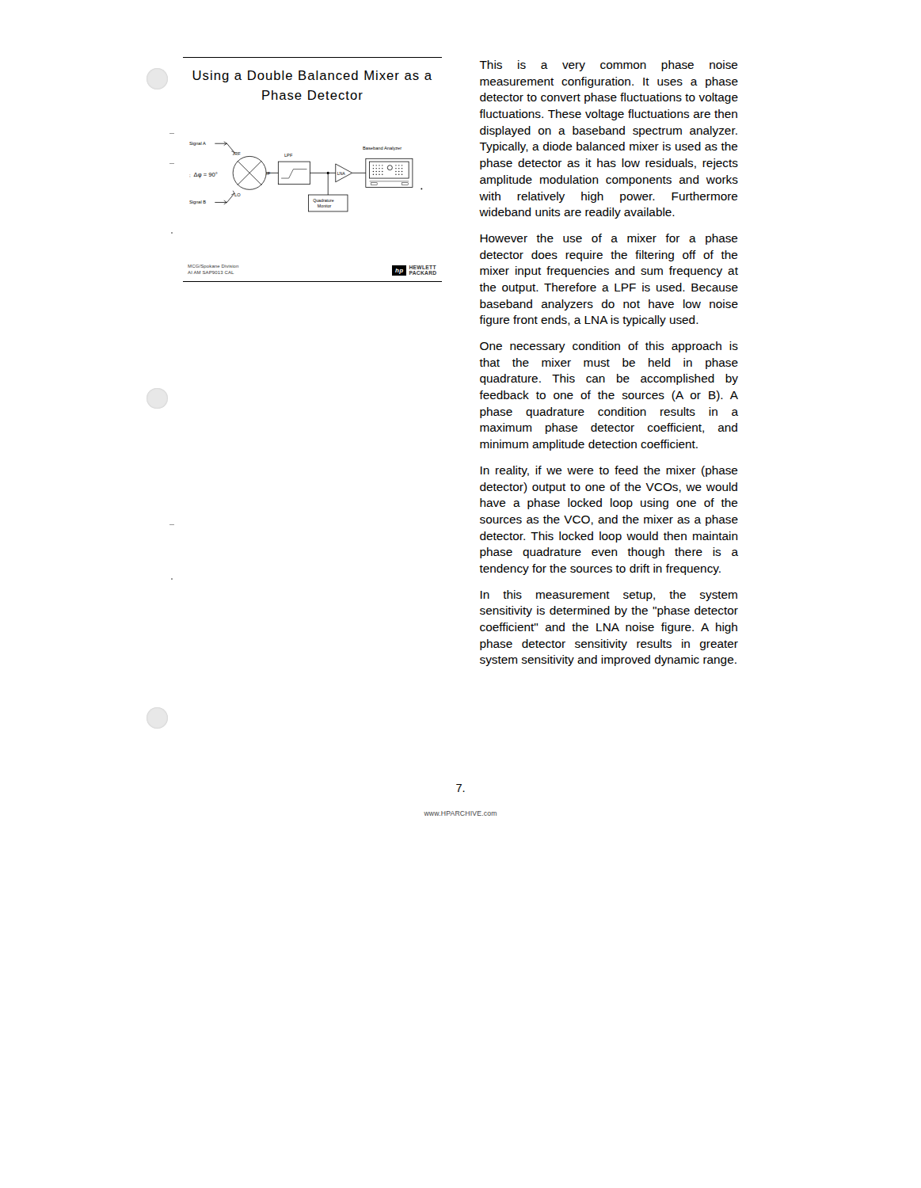Using a Double Balanced Mixer as a
Phase Detector
Signal A Signal B Δφ = 90° ; RF LO IF LPF Quadrature Monitor LNA Baseband Analyzer
MCG/Spokane Division
AI AM SAP9013 CAL
hp HEWLETT
PACKARD
This is a very common phase noise measurement configuration. It uses a phase detector to convert phase fluctuations to voltage fluctuations. These voltage fluctuations are then displayed on a baseband spectrum analyzer. Typically, a diode balanced mixer is used as the phase detector as it has low residuals, rejects amplitude modulation components and works with relatively high power. Furthermore wideband units are readily available.
However the use of a mixer for a phase detector does require the filtering off of the mixer input frequencies and sum frequency at the output. Therefore a LPF is used. Because baseband analyzers do not have low noise figure front ends, a LNA is typically used.
One necessary condition of this approach is that the mixer must be held in phase quadrature. This can be accomplished by feedback to one of the sources (A or B). A phase quadrature condition results in a maximum phase detector coefficient, and minimum amplitude detection coefficient.
In reality, if we were to feed the mixer (phase detector) output to one of the VCOs, we would have a phase locked loop using one of the sources as the VCO, and the mixer as a phase detector. This locked loop would then maintain phase quadrature even though there is a tendency for the sources to drift in frequency.
In this measurement setup, the system sensitivity is determined by the "phase detector coefficient" and the LNA noise figure. A high phase detector sensitivity results in greater system sensitivity and improved dynamic range.
7.
www.HPARCHIVE.com